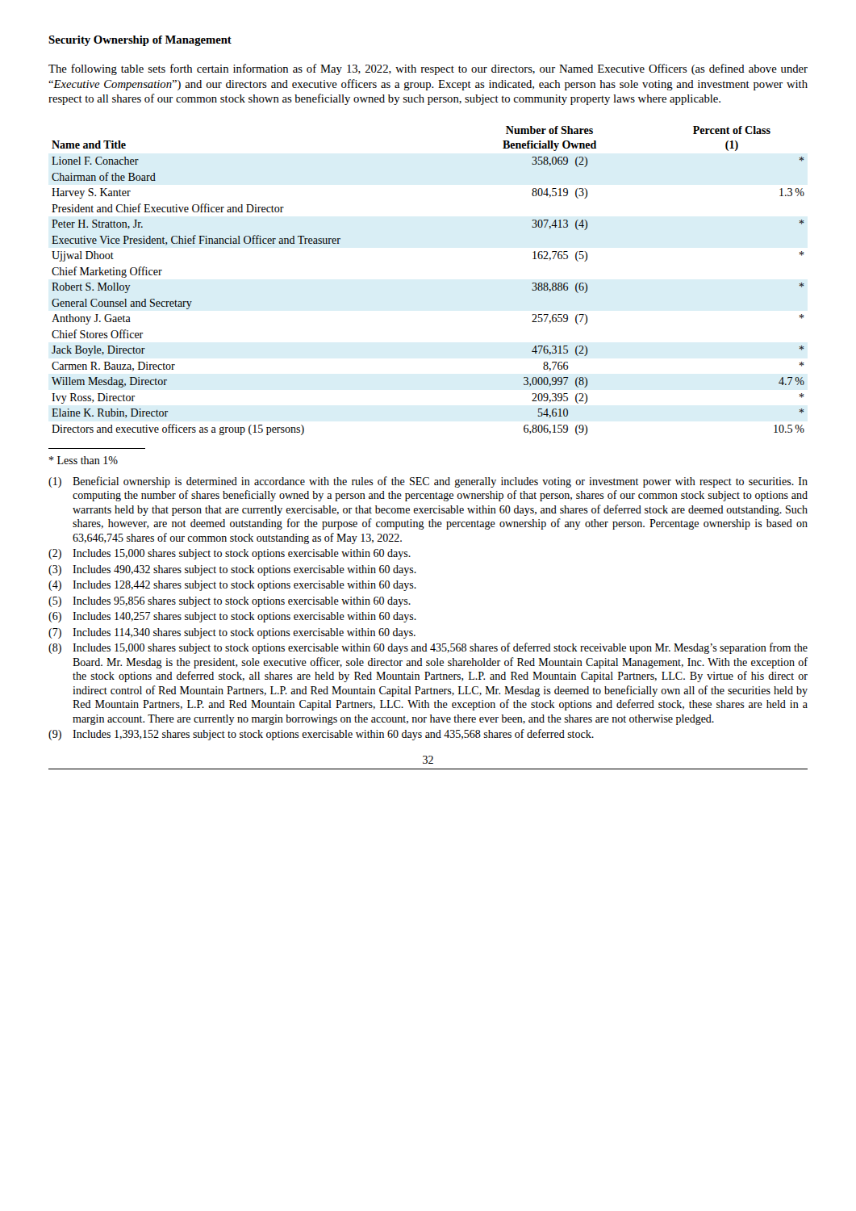Security Ownership of Management
The following table sets forth certain information as of May 13, 2022, with respect to our directors, our Named Executive Officers (as defined above under “Executive Compensation”) and our directors and executive officers as a group. Except as indicated, each person has sole voting and investment power with respect to all shares of our common stock shown as beneficially owned by such person, subject to community property laws where applicable.
| Name and Title | Number of Shares Beneficially Owned | Percent of Class (1) |
| --- | --- | --- |
| Lionel F. Conacher | 358,069 | (2) | * |
| Chairman of the Board | | | |
| Harvey S. Kanter | 804,519 | (3) | 1.3 % |
| President and Chief Executive Officer and Director | | | |
| Peter H. Stratton, Jr. | 307,413 | (4) | * |
| Executive Vice President, Chief Financial Officer and Treasurer | | | |
| Ujjwal Dhoot | 162,765 | (5) | * |
| Chief Marketing Officer | | | |
| Robert S. Molloy | 388,886 | (6) | * |
| General Counsel and Secretary | | | |
| Anthony J. Gaeta | 257,659 | (7) | * |
| Chief Stores Officer | | | |
| Jack Boyle, Director | 476,315 | (2) | * |
| Carmen R. Bauza, Director | 8,766 | | * |
| Willem Mesdag, Director | 3,000,997 | (8) | 4.7 % |
| Ivy Ross, Director | 209,395 | (2) | * |
| Elaine K. Rubin, Director | 54,610 | | * |
| Directors and executive officers as a group (15 persons) | 6,806,159 | (9) | 10.5 % |
* Less than 1%
(1) Beneficial ownership is determined in accordance with the rules of the SEC and generally includes voting or investment power with respect to securities. In computing the number of shares beneficially owned by a person and the percentage ownership of that person, shares of our common stock subject to options and warrants held by that person that are currently exercisable, or that become exercisable within 60 days, and shares of deferred stock are deemed outstanding. Such shares, however, are not deemed outstanding for the purpose of computing the percentage ownership of any other person. Percentage ownership is based on 63,646,745 shares of our common stock outstanding as of May 13, 2022.
(2) Includes 15,000 shares subject to stock options exercisable within 60 days.
(3) Includes 490,432 shares subject to stock options exercisable within 60 days.
(4) Includes 128,442 shares subject to stock options exercisable within 60 days.
(5) Includes 95,856 shares subject to stock options exercisable within 60 days.
(6) Includes 140,257 shares subject to stock options exercisable within 60 days.
(7) Includes 114,340 shares subject to stock options exercisable within 60 days.
(8) Includes 15,000 shares subject to stock options exercisable within 60 days and 435,568 shares of deferred stock receivable upon Mr. Mesdag’s separation from the Board. Mr. Mesdag is the president, sole executive officer, sole director and sole shareholder of Red Mountain Capital Management, Inc. With the exception of the stock options and deferred stock, all shares are held by Red Mountain Partners, L.P. and Red Mountain Capital Partners, LLC. By virtue of his direct or indirect control of Red Mountain Partners, L.P. and Red Mountain Capital Partners, LLC, Mr. Mesdag is deemed to beneficially own all of the securities held by Red Mountain Partners, L.P. and Red Mountain Capital Partners, LLC. With the exception of the stock options and deferred stock, these shares are held in a margin account. There are currently no margin borrowings on the account, nor have there ever been, and the shares are not otherwise pledged.
(9) Includes 1,393,152 shares subject to stock options exercisable within 60 days and 435,568 shares of deferred stock.
32